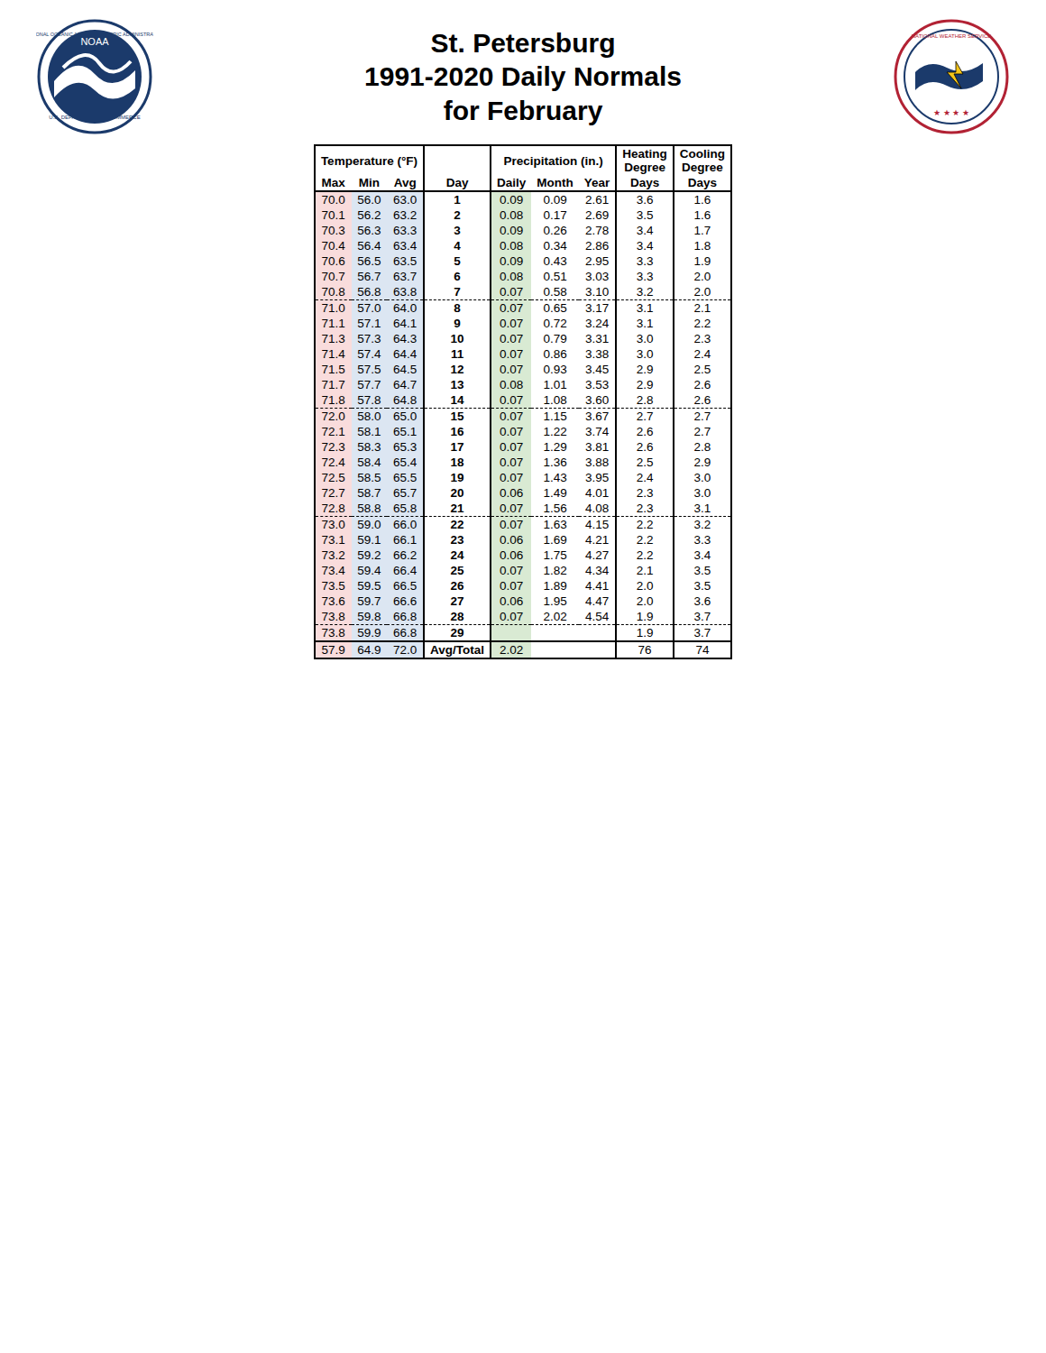NOAA U.S. DEPARTMENT OF COMMERCE NATIONAL OCEANIC AND ATMOSPHERIC ADMINISTRATION
St. Petersburg
1991-2020 Daily Normals
for February
NATIONAL WEATHER SERVICE ★ ★ ★ ★
| Temperature (°F) | | Precipitation (in.) | Heating Degree | Cooling Degree |
| --- | --- | --- | --- | --- |
| Max | Min | Avg | Day | Daily | Month | Year | Days | Days |
| 70.0 | 56.0 | 63.0 | 1 | 0.09 | 0.09 | 2.61 | 3.6 | 1.6 |
| 70.1 | 56.2 | 63.2 | 2 | 0.08 | 0.17 | 2.69 | 3.5 | 1.6 |
| 70.3 | 56.3 | 63.3 | 3 | 0.09 | 0.26 | 2.78 | 3.4 | 1.7 |
| 70.4 | 56.4 | 63.4 | 4 | 0.08 | 0.34 | 2.86 | 3.4 | 1.8 |
| 70.6 | 56.5 | 63.5 | 5 | 0.09 | 0.43 | 2.95 | 3.3 | 1.9 |
| 70.7 | 56.7 | 63.7 | 6 | 0.08 | 0.51 | 3.03 | 3.3 | 2.0 |
| 70.8 | 56.8 | 63.8 | 7 | 0.07 | 0.58 | 3.10 | 3.2 | 2.0 |
| 71.0 | 57.0 | 64.0 | 8 | 0.07 | 0.65 | 3.17 | 3.1 | 2.1 |
| 71.1 | 57.1 | 64.1 | 9 | 0.07 | 0.72 | 3.24 | 3.1 | 2.2 |
| 71.3 | 57.3 | 64.3 | 10 | 0.07 | 0.79 | 3.31 | 3.0 | 2.3 |
| 71.4 | 57.4 | 64.4 | 11 | 0.07 | 0.86 | 3.38 | 3.0 | 2.4 |
| 71.5 | 57.5 | 64.5 | 12 | 0.07 | 0.93 | 3.45 | 2.9 | 2.5 |
| 71.7 | 57.7 | 64.7 | 13 | 0.08 | 1.01 | 3.53 | 2.9 | 2.6 |
| 71.8 | 57.8 | 64.8 | 14 | 0.07 | 1.08 | 3.60 | 2.8 | 2.6 |
| 72.0 | 58.0 | 65.0 | 15 | 0.07 | 1.15 | 3.67 | 2.7 | 2.7 |
| 72.1 | 58.1 | 65.1 | 16 | 0.07 | 1.22 | 3.74 | 2.6 | 2.7 |
| 72.3 | 58.3 | 65.3 | 17 | 0.07 | 1.29 | 3.81 | 2.6 | 2.8 |
| 72.4 | 58.4 | 65.4 | 18 | 0.07 | 1.36 | 3.88 | 2.5 | 2.9 |
| 72.5 | 58.5 | 65.5 | 19 | 0.07 | 1.43 | 3.95 | 2.4 | 3.0 |
| 72.7 | 58.7 | 65.7 | 20 | 0.06 | 1.49 | 4.01 | 2.3 | 3.0 |
| 72.8 | 58.8 | 65.8 | 21 | 0.07 | 1.56 | 4.08 | 2.3 | 3.1 |
| 73.0 | 59.0 | 66.0 | 22 | 0.07 | 1.63 | 4.15 | 2.2 | 3.2 |
| 73.1 | 59.1 | 66.1 | 23 | 0.06 | 1.69 | 4.21 | 2.2 | 3.3 |
| 73.2 | 59.2 | 66.2 | 24 | 0.06 | 1.75 | 4.27 | 2.2 | 3.4 |
| 73.4 | 59.4 | 66.4 | 25 | 0.07 | 1.82 | 4.34 | 2.1 | 3.5 |
| 73.5 | 59.5 | 66.5 | 26 | 0.07 | 1.89 | 4.41 | 2.0 | 3.5 |
| 73.6 | 59.7 | 66.6 | 27 | 0.06 | 1.95 | 4.47 | 2.0 | 3.6 |
| 73.8 | 59.8 | 66.8 | 28 | 0.07 | 2.02 | 4.54 | 1.9 | 3.7 |
| 73.8 | 59.9 | 66.8 | 29 | | | | 1.9 | 3.7 |
| 57.9 | 64.9 | 72.0 | Avg/Total | 2.02 | | | 76 | 74 |